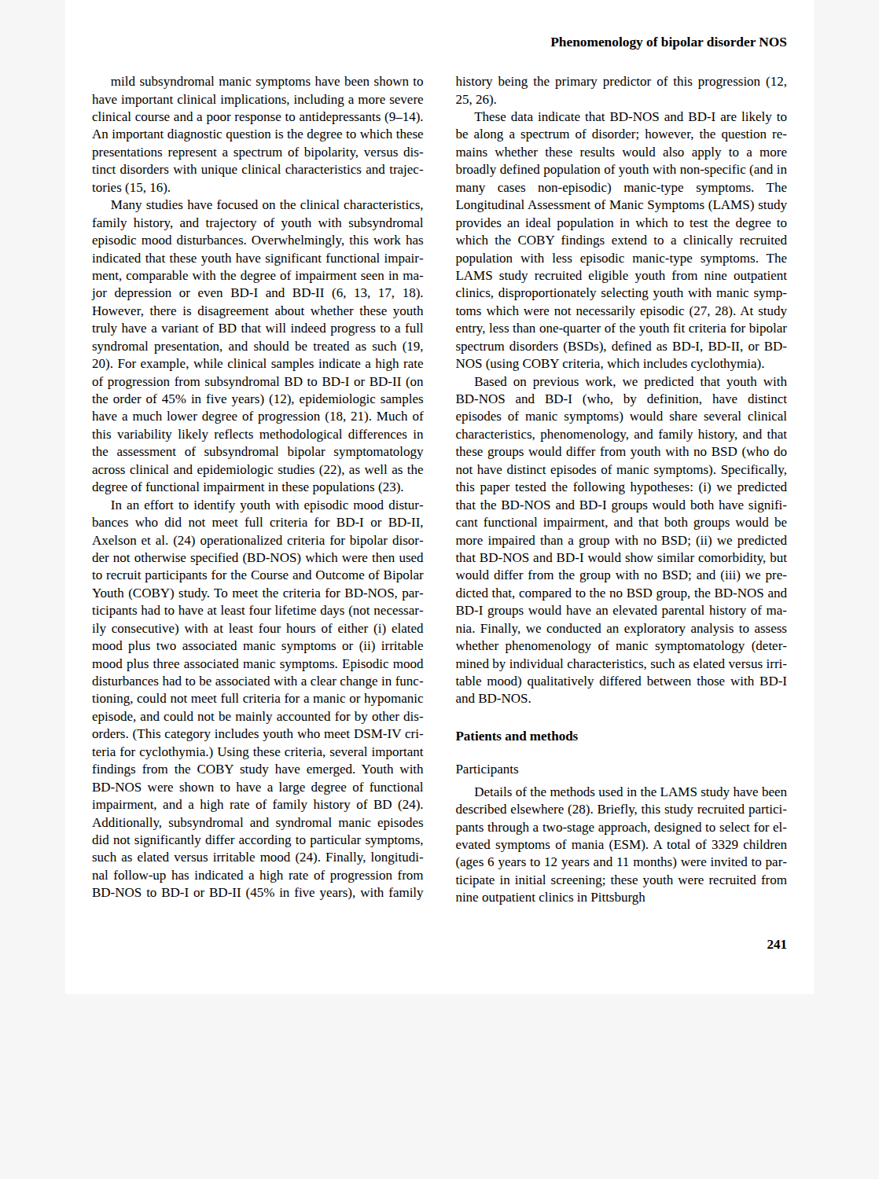Phenomenology of bipolar disorder NOS
mild subsyndromal manic symptoms have been shown to have important clinical implications, including a more severe clinical course and a poor response to antidepressants (9–14). An important diagnostic question is the degree to which these presentations represent a spectrum of bipolarity, versus distinct disorders with unique clinical characteristics and trajectories (15, 16).
Many studies have focused on the clinical characteristics, family history, and trajectory of youth with subsyndromal episodic mood disturbances. Overwhelmingly, this work has indicated that these youth have significant functional impairment, comparable with the degree of impairment seen in major depression or even BD-I and BD-II (6, 13, 17, 18). However, there is disagreement about whether these youth truly have a variant of BD that will indeed progress to a full syndromal presentation, and should be treated as such (19, 20). For example, while clinical samples indicate a high rate of progression from subsyndromal BD to BD-I or BD-II (on the order of 45% in five years) (12), epidemiologic samples have a much lower degree of progression (18, 21). Much of this variability likely reflects methodological differences in the assessment of subsyndromal bipolar symptomatology across clinical and epidemiologic studies (22), as well as the degree of functional impairment in these populations (23).
In an effort to identify youth with episodic mood disturbances who did not meet full criteria for BD-I or BD-II, Axelson et al. (24) operationalized criteria for bipolar disorder not otherwise specified (BD-NOS) which were then used to recruit participants for the Course and Outcome of Bipolar Youth (COBY) study. To meet the criteria for BD-NOS, participants had to have at least four lifetime days (not necessarily consecutive) with at least four hours of either (i) elated mood plus two associated manic symptoms or (ii) irritable mood plus three associated manic symptoms. Episodic mood disturbances had to be associated with a clear change in functioning, could not meet full criteria for a manic or hypomanic episode, and could not be mainly accounted for by other disorders. (This category includes youth who meet DSM-IV criteria for cyclothymia.) Using these criteria, several important findings from the COBY study have emerged. Youth with BD-NOS were shown to have a large degree of functional impairment, and a high rate of family history of BD (24). Additionally, subsyndromal and syndromal manic episodes did not significantly differ according to particular symptoms, such as elated versus irritable mood (24). Finally, longitudinal follow-up has indicated a high rate of progression from BD-NOS to BD-I or BD-II (45% in five years), with family history being the primary predictor of this progression (12, 25, 26).
These data indicate that BD-NOS and BD-I are likely to be along a spectrum of disorder; however, the question remains whether these results would also apply to a more broadly defined population of youth with non-specific (and in many cases non-episodic) manic-type symptoms. The Longitudinal Assessment of Manic Symptoms (LAMS) study provides an ideal population in which to test the degree to which the COBY findings extend to a clinically recruited population with less episodic manic-type symptoms. The LAMS study recruited eligible youth from nine outpatient clinics, disproportionately selecting youth with manic symptoms which were not necessarily episodic (27, 28). At study entry, less than one-quarter of the youth fit criteria for bipolar spectrum disorders (BSDs), defined as BD-I, BD-II, or BD-NOS (using COBY criteria, which includes cyclothymia).
Based on previous work, we predicted that youth with BD-NOS and BD-I (who, by definition, have distinct episodes of manic symptoms) would share several clinical characteristics, phenomenology, and family history, and that these groups would differ from youth with no BSD (who do not have distinct episodes of manic symptoms). Specifically, this paper tested the following hypotheses: (i) we predicted that the BD-NOS and BD-I groups would both have significant functional impairment, and that both groups would be more impaired than a group with no BSD; (ii) we predicted that BD-NOS and BD-I would show similar comorbidity, but would differ from the group with no BSD; and (iii) we predicted that, compared to the no BSD group, the BD-NOS and BD-I groups would have an elevated parental history of mania. Finally, we conducted an exploratory analysis to assess whether phenomenology of manic symptomatology (determined by individual characteristics, such as elated versus irritable mood) qualitatively differed between those with BD-I and BD-NOS.
Patients and methods
Participants
Details of the methods used in the LAMS study have been described elsewhere (28). Briefly, this study recruited participants through a two-stage approach, designed to select for elevated symptoms of mania (ESM). A total of 3329 children (ages 6 years to 12 years and 11 months) were invited to participate in initial screening; these youth were recruited from nine outpatient clinics in Pittsburgh
241